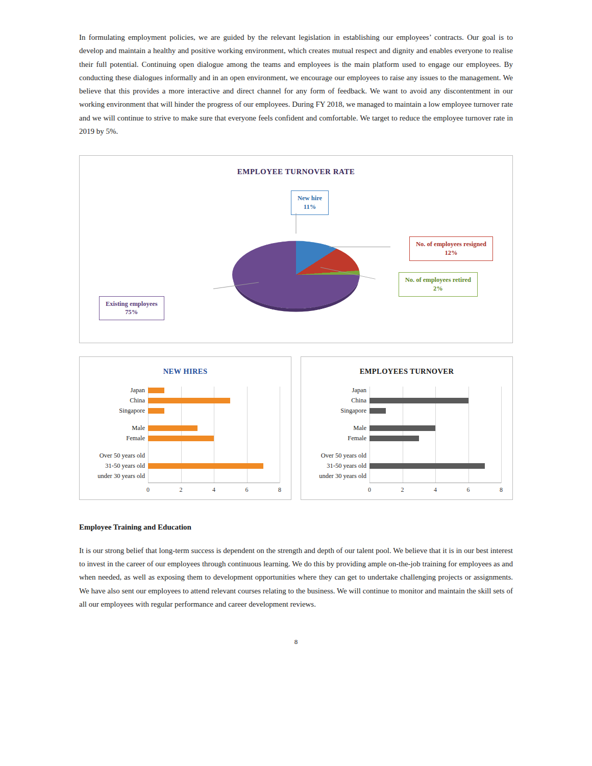In formulating employment policies, we are guided by the relevant legislation in establishing our employees’ contracts. Our goal is to develop and maintain a healthy and positive working environment, which creates mutual respect and dignity and enables everyone to realise their full potential. Continuing open dialogue among the teams and employees is the main platform used to engage our employees. By conducting these dialogues informally and in an open environment, we encourage our employees to raise any issues to the management. We believe that this provides a more interactive and direct channel for any form of feedback. We want to avoid any discontentment in our working environment that will hinder the progress of our employees. During FY 2018, we managed to maintain a low employee turnover rate and we will continue to strive to make sure that everyone feels confident and comfortable. We target to reduce the employee turnover rate in 2019 by 5%.
EMPLOYEE TURNOVER RATE
New hire
11%
No. of employees resigned
12%
No. of employees retired
2%
Existing employees
75%
NEW HIRES
Japan
China
Singapore
Male
Female
Over 50 years old
31-50 years old
under 30 years old
0 2 4 6 8
EMPLOYEES TURNOVER
Japan
China
Singapore
Male
Female
Over 50 years old
31-50 years old
under 30 years old
0 2 4 6 8
Employee Training and Education
It is our strong belief that long-term success is dependent on the strength and depth of our talent pool. We believe that it is in our best interest to invest in the career of our employees through continuous learning. We do this by providing ample on-the-job training for employees as and when needed, as well as exposing them to development opportunities where they can get to undertake challenging projects or assignments. We have also sent our employees to attend relevant courses relating to the business. We will continue to monitor and maintain the skill sets of all our employees with regular performance and career development reviews.
8